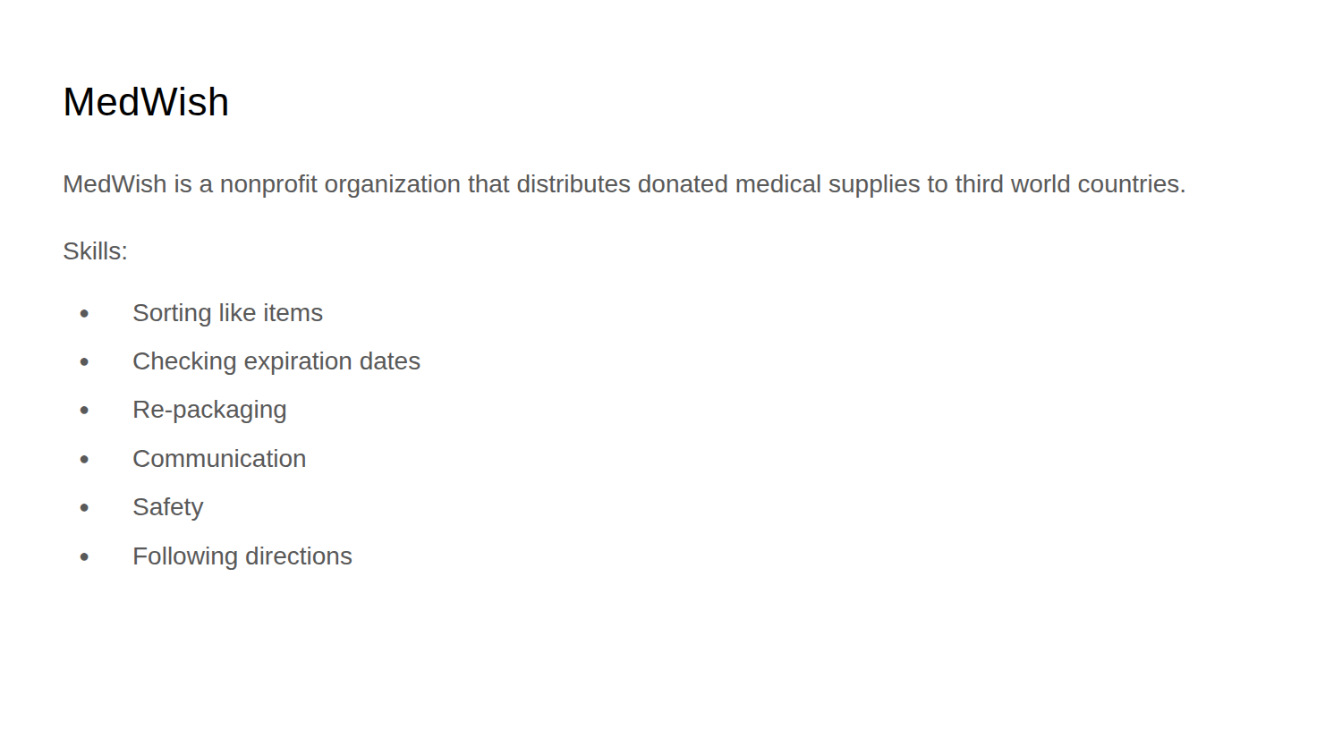MedWish
MedWish is a nonprofit organization that distributes donated medical supplies to third world countries.
Skills:
Sorting like items
Checking expiration dates
Re-packaging
Communication
Safety
Following directions